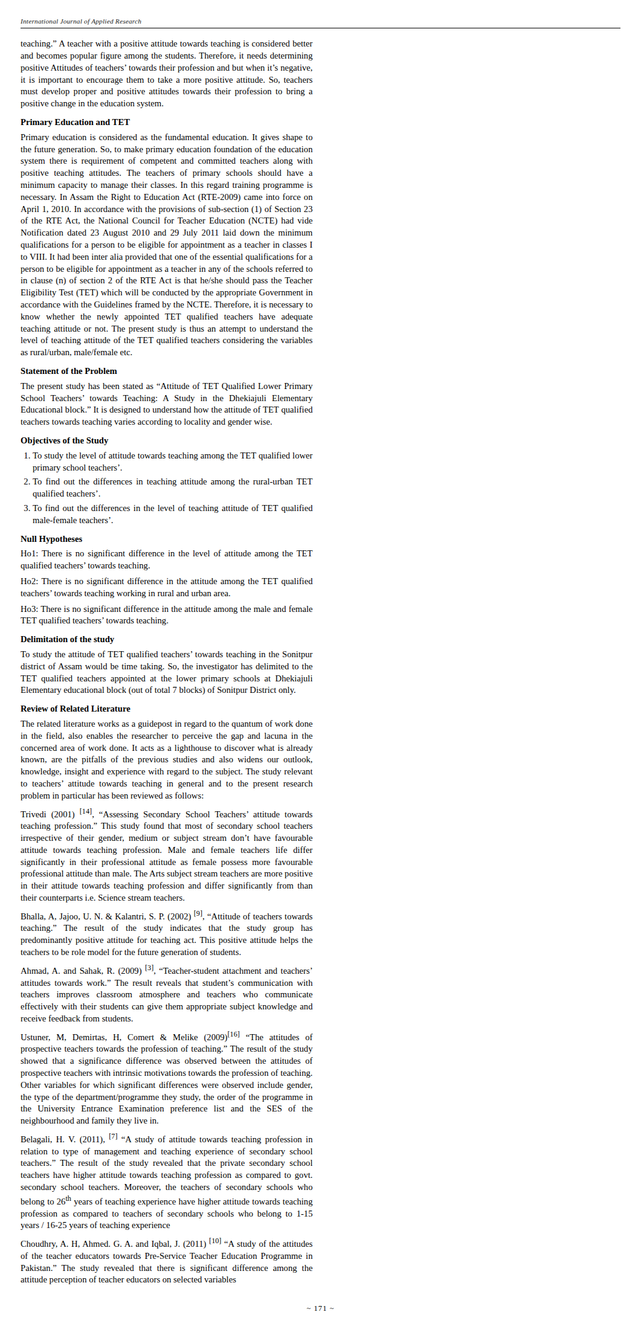International Journal of Applied Research
teaching.” A teacher with a positive attitude towards teaching is considered better and becomes popular figure among the students. Therefore, it needs determining positive Attitudes of teachers’ towards their profession and but when it’s negative, it is important to encourage them to take a more positive attitude. So, teachers must develop proper and positive attitudes towards their profession to bring a positive change in the education system.
Primary Education and TET
Primary education is considered as the fundamental education. It gives shape to the future generation. So, to make primary education foundation of the education system there is requirement of competent and committed teachers along with positive teaching attitudes. The teachers of primary schools should have a minimum capacity to manage their classes. In this regard training programme is necessary. In Assam the Right to Education Act (RTE-2009) came into force on April 1, 2010. In accordance with the provisions of sub-section (1) of Section 23 of the RTE Act, the National Council for Teacher Education (NCTE) had vide Notification dated 23 August 2010 and 29 July 2011 laid down the minimum qualifications for a person to be eligible for appointment as a teacher in classes I to VIII. It had been inter alia provided that one of the essential qualifications for a person to be eligible for appointment as a teacher in any of the schools referred to in clause (n) of section 2 of the RTE Act is that he/she should pass the Teacher Eligibility Test (TET) which will be conducted by the appropriate Government in accordance with the Guidelines framed by the NCTE. Therefore, it is necessary to know whether the newly appointed TET qualified teachers have adequate teaching attitude or not. The present study is thus an attempt to understand the level of teaching attitude of the TET qualified teachers considering the variables as rural/urban, male/female etc.
Statement of the Problem
The present study has been stated as “Attitude of TET Qualified Lower Primary School Teachers’ towards Teaching: A Study in the Dhekiajuli Elementary Educational block.” It is designed to understand how the attitude of TET qualified teachers towards teaching varies according to locality and gender wise.
Objectives of the Study
To study the level of attitude towards teaching among the TET qualified lower primary school teachers’.
To find out the differences in teaching attitude among the rural-urban TET qualified teachers’.
To find out the differences in the level of teaching attitude of TET qualified male-female teachers’.
Null Hypotheses
Ho1: There is no significant difference in the level of attitude among the TET qualified teachers’ towards teaching.
Ho2: There is no significant difference in the attitude among the TET qualified teachers’ towards teaching working in rural and urban area.
Ho3: There is no significant difference in the attitude among the male and female TET qualified teachers’ towards teaching.
Delimitation of the study
To study the attitude of TET qualified teachers’ towards teaching in the Sonitpur district of Assam would be time taking. So, the investigator has delimited to the TET qualified teachers appointed at the lower primary schools at Dhekiajuli Elementary educational block (out of total 7 blocks) of Sonitpur District only.
Review of Related Literature
The related literature works as a guidepost in regard to the quantum of work done in the field, also enables the researcher to perceive the gap and lacuna in the concerned area of work done. It acts as a lighthouse to discover what is already known, are the pitfalls of the previous studies and also widens our outlook, knowledge, insight and experience with regard to the subject. The study relevant to teachers’ attitude towards teaching in general and to the present research problem in particular has been reviewed as follows:
Trivedi (2001) [14], “Assessing Secondary School Teachers’ attitude towards teaching profession.” This study found that most of secondary school teachers irrespective of their gender, medium or subject stream don’t have favourable attitude towards teaching profession. Male and female teachers life differ significantly in their professional attitude as female possess more favourable professional attitude than male. The Arts subject stream teachers are more positive in their attitude towards teaching profession and differ significantly from than their counterparts i.e. Science stream teachers.
Bhalla, A, Jajoo, U. N. & Kalantri, S. P. (2002) [9], “Attitude of teachers towards teaching.” The result of the study indicates that the study group has predominantly positive attitude for teaching act. This positive attitude helps the teachers to be role model for the future generation of students.
Ahmad, A. and Sahak, R. (2009) [3], “Teacher-student attachment and teachers’ attitudes towards work.” The result reveals that student’s communication with teachers improves classroom atmosphere and teachers who communicate effectively with their students can give them appropriate subject knowledge and receive feedback from students.
Ustuner, M, Demirtas, H, Comert & Melike (2009)[16] “The attitudes of prospective teachers towards the profession of teaching.” The result of the study showed that a significance difference was observed between the attitudes of prospective teachers with intrinsic motivations towards the profession of teaching. Other variables for which significant differences were observed include gender, the type of the department/programme they study, the order of the programme in the University Entrance Examination preference list and the SES of the neighbourhood and family they live in.
Belagali, H. V. (2011), [7] “A study of attitude towards teaching profession in relation to type of management and teaching experience of secondary school teachers.” The result of the study revealed that the private secondary school teachers have higher attitude towards teaching profession as compared to govt. secondary school teachers. Moreover, the teachers of secondary schools who belong to 26th years of teaching experience have higher attitude towards teaching profession as compared to teachers of secondary schools who belong to 1-15 years / 16-25 years of teaching experience
Choudhry, A. H, Ahmed. G. A. and Iqbal, J. (2011) [10] “A study of the attitudes of the teacher educators towards Pre-Service Teacher Education Programme in Pakistan.” The study revealed that there is significant difference among the attitude perception of teacher educators on selected variables
~ 171 ~